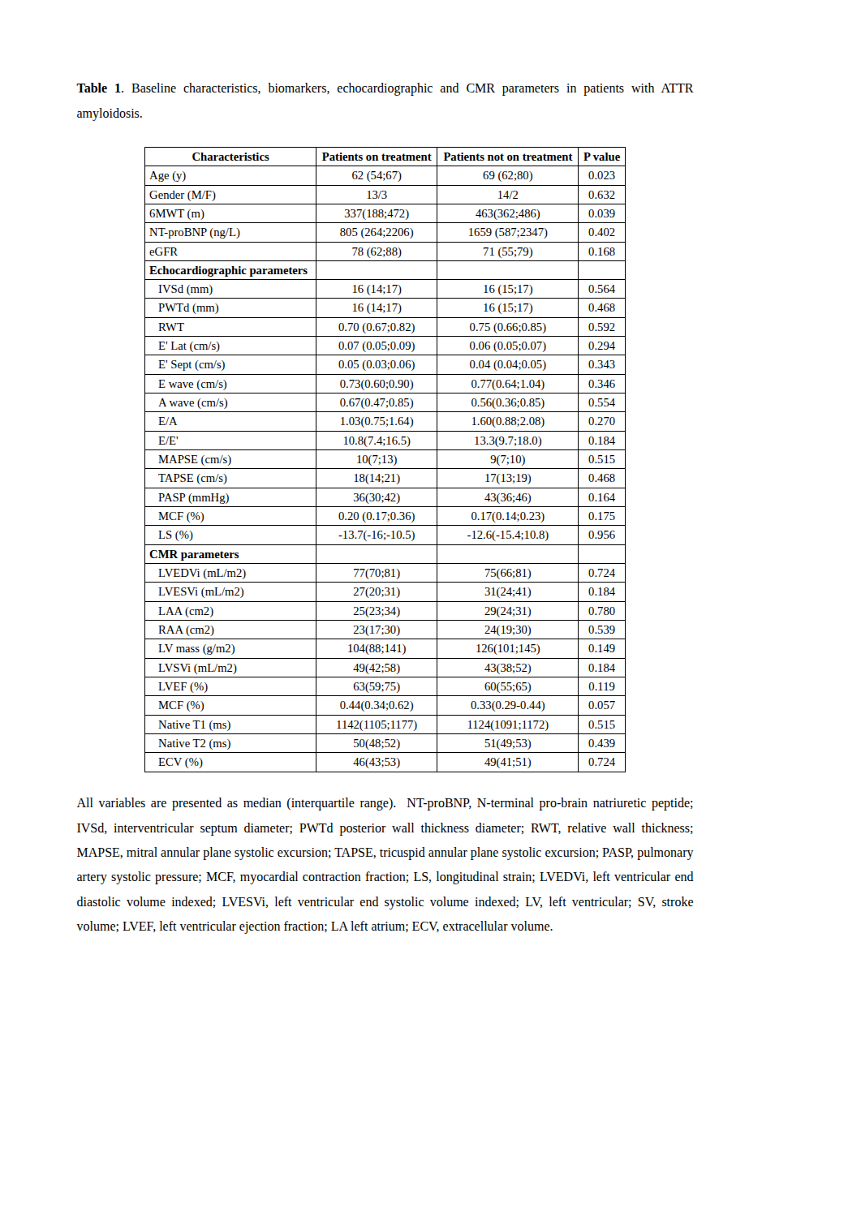Table 1. Baseline characteristics, biomarkers, echocardiographic and CMR parameters in patients with ATTR amyloidosis.
| Characteristics | Patients on treatment | Patients not on treatment | P value |
| --- | --- | --- | --- |
| Age (y) | 62 (54;67) | 69 (62;80) | 0.023 |
| Gender (M/F) | 13/3 | 14/2 | 0.632 |
| 6MWT (m) | 337(188;472) | 463(362;486) | 0.039 |
| NT-proBNP (ng/L) | 805 (264;2206) | 1659 (587;2347) | 0.402 |
| eGFR | 78 (62;88) | 71 (55;79) | 0.168 |
| Echocardiographic parameters | | | |
| IVSd (mm) | 16 (14;17) | 16 (15;17) | 0.564 |
| PWTd (mm) | 16 (14;17) | 16 (15;17) | 0.468 |
| RWT | 0.70 (0.67;0.82) | 0.75 (0.66;0.85) | 0.592 |
| E' Lat (cm/s) | 0.07 (0.05;0.09) | 0.06 (0.05;0.07) | 0.294 |
| E' Sept (cm/s) | 0.05 (0.03;0.06) | 0.04 (0.04;0.05) | 0.343 |
| E wave (cm/s) | 0.73(0.60;0.90) | 0.77(0.64;1.04) | 0.346 |
| A wave (cm/s) | 0.67(0.47;0.85) | 0.56(0.36;0.85) | 0.554 |
| E/A | 1.03(0.75;1.64) | 1.60(0.88;2.08) | 0.270 |
| E/E' | 10.8(7.4;16.5) | 13.3(9.7;18.0) | 0.184 |
| MAPSE (cm/s) | 10(7;13) | 9(7;10) | 0.515 |
| TAPSE (cm/s) | 18(14;21) | 17(13;19) | 0.468 |
| PASP (mmHg) | 36(30;42) | 43(36;46) | 0.164 |
| MCF (%) | 0.20 (0.17;0.36) | 0.17(0.14;0.23) | 0.175 |
| LS (%) | -13.7(-16;-10.5) | -12.6(-15.4;10.8) | 0.956 |
| CMR parameters | | | |
| LVEDVi (mL/m2) | 77(70;81) | 75(66;81) | 0.724 |
| LVESVi (mL/m2) | 27(20;31) | 31(24;41) | 0.184 |
| LAA (cm2) | 25(23;34) | 29(24;31) | 0.780 |
| RAA (cm2) | 23(17;30) | 24(19;30) | 0.539 |
| LV mass (g/m2) | 104(88;141) | 126(101;145) | 0.149 |
| LVSVi (mL/m2) | 49(42;58) | 43(38;52) | 0.184 |
| LVEF (%) | 63(59;75) | 60(55;65) | 0.119 |
| MCF (%) | 0.44(0.34;0.62) | 0.33(0.29-0.44) | 0.057 |
| Native T1 (ms) | 1142(1105;1177) | 1124(1091;1172) | 0.515 |
| Native T2 (ms) | 50(48;52) | 51(49;53) | 0.439 |
| ECV (%) | 46(43;53) | 49(41;51) | 0.724 |
All variables are presented as median (interquartile range). NT-proBNP, N-terminal pro-brain natriuretic peptide; IVSd, interventricular septum diameter; PWTd posterior wall thickness diameter; RWT, relative wall thickness; MAPSE, mitral annular plane systolic excursion; TAPSE, tricuspid annular plane systolic excursion; PASP, pulmonary artery systolic pressure; MCF, myocardial contraction fraction; LS, longitudinal strain; LVEDVi, left ventricular end diastolic volume indexed; LVESVi, left ventricular end systolic volume indexed; LV, left ventricular; SV, stroke volume; LVEF, left ventricular ejection fraction; LA left atrium; ECV, extracellular volume.